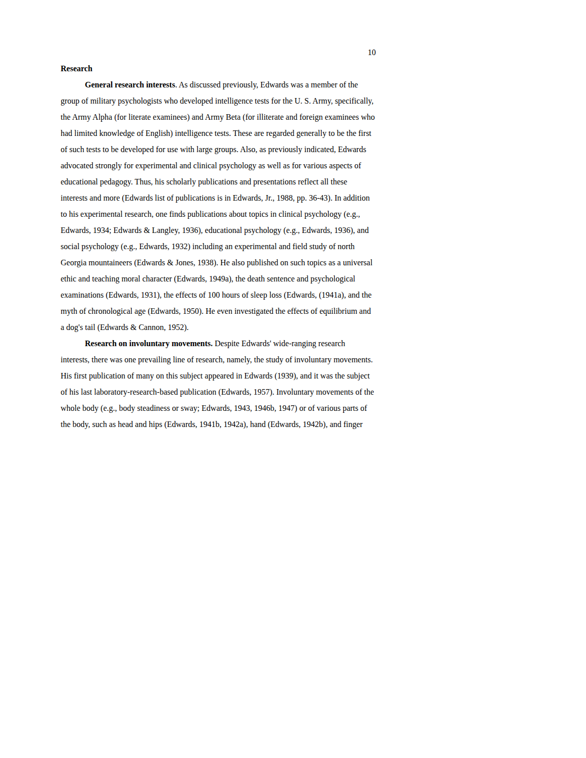10
Research
General research interests. As discussed previously, Edwards was a member of the group of military psychologists who developed intelligence tests for the U. S. Army, specifically, the Army Alpha (for literate examinees) and Army Beta (for illiterate and foreign examinees who had limited knowledge of English) intelligence tests. These are regarded generally to be the first of such tests to be developed for use with large groups. Also, as previously indicated, Edwards advocated strongly for experimental and clinical psychology as well as for various aspects of educational pedagogy. Thus, his scholarly publications and presentations reflect all these interests and more (Edwards list of publications is in Edwards, Jr., 1988, pp. 36-43). In addition to his experimental research, one finds publications about topics in clinical psychology (e.g., Edwards, 1934; Edwards & Langley, 1936), educational psychology (e.g., Edwards, 1936), and social psychology (e.g., Edwards, 1932) including an experimental and field study of north Georgia mountaineers (Edwards & Jones, 1938). He also published on such topics as a universal ethic and teaching moral character (Edwards, 1949a), the death sentence and psychological examinations (Edwards, 1931), the effects of 100 hours of sleep loss (Edwards, (1941a), and the myth of chronological age (Edwards, 1950). He even investigated the effects of equilibrium and a dog's tail (Edwards & Cannon, 1952).
Research on involuntary movements. Despite Edwards' wide-ranging research interests, there was one prevailing line of research, namely, the study of involuntary movements. His first publication of many on this subject appeared in Edwards (1939), and it was the subject of his last laboratory-research-based publication (Edwards, 1957). Involuntary movements of the whole body (e.g., body steadiness or sway; Edwards, 1943, 1946b, 1947) or of various parts of the body, such as head and hips (Edwards, 1941b, 1942a), hand (Edwards, 1942b), and finger